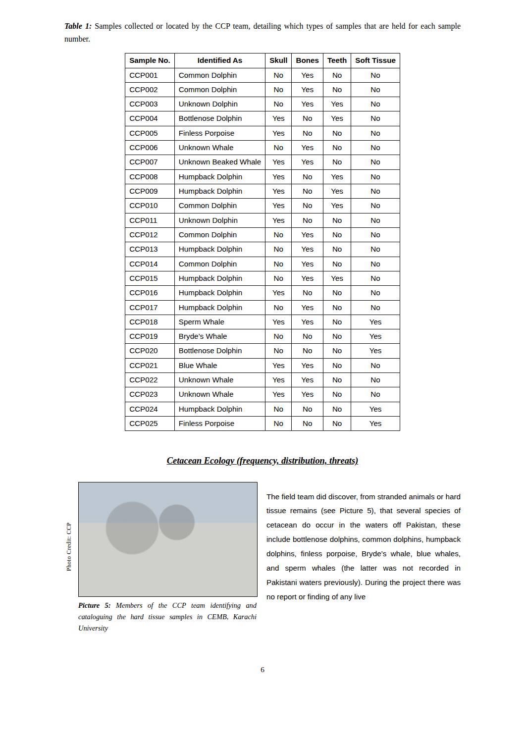Table 1: Samples collected or located by the CCP team, detailing which types of samples that are held for each sample number.
| Sample No. | Identified As | Skull | Bones | Teeth | Soft Tissue |
| --- | --- | --- | --- | --- | --- |
| CCP001 | Common Dolphin | No | Yes | No | No |
| CCP002 | Common Dolphin | No | Yes | No | No |
| CCP003 | Unknown Dolphin | No | Yes | Yes | No |
| CCP004 | Bottlenose Dolphin | Yes | No | Yes | No |
| CCP005 | Finless Porpoise | Yes | No | No | No |
| CCP006 | Unknown Whale | No | Yes | No | No |
| CCP007 | Unknown Beaked Whale | Yes | Yes | No | No |
| CCP008 | Humpback Dolphin | Yes | No | Yes | No |
| CCP009 | Humpback Dolphin | Yes | No | Yes | No |
| CCP010 | Common Dolphin | Yes | No | Yes | No |
| CCP011 | Unknown Dolphin | Yes | No | No | No |
| CCP012 | Common Dolphin | No | Yes | No | No |
| CCP013 | Humpback Dolphin | No | Yes | No | No |
| CCP014 | Common Dolphin | No | Yes | No | No |
| CCP015 | Humpback Dolphin | No | Yes | Yes | No |
| CCP016 | Humpback Dolphin | Yes | No | No | No |
| CCP017 | Humpback Dolphin | No | Yes | No | No |
| CCP018 | Sperm Whale | Yes | Yes | No | Yes |
| CCP019 | Bryde’s Whale | No | No | No | Yes |
| CCP020 | Bottlenose Dolphin | No | No | No | Yes |
| CCP021 | Blue Whale | Yes | Yes | No | No |
| CCP022 | Unknown Whale | Yes | Yes | No | No |
| CCP023 | Unknown Whale | Yes | Yes | No | No |
| CCP024 | Humpback Dolphin | No | No | No | Yes |
| CCP025 | Finless Porpoise | No | No | No | Yes |
Cetacean Ecology (frequency, distribution, threats)
Photo Credit: CCP
Picture 5: Members of the CCP team identifying and cataloguing the hard tissue samples in CEMB, Karachi University
The field team did discover, from stranded animals or hard tissue remains (see Picture 5), that several species of cetacean do occur in the waters off Pakistan, these include bottlenose dolphins, common dolphins, humpback dolphins, finless porpoise, Bryde’s whale, blue whales, and sperm whales (the latter was not recorded in Pakistani waters previously). During the project there was no report or finding of any live
6